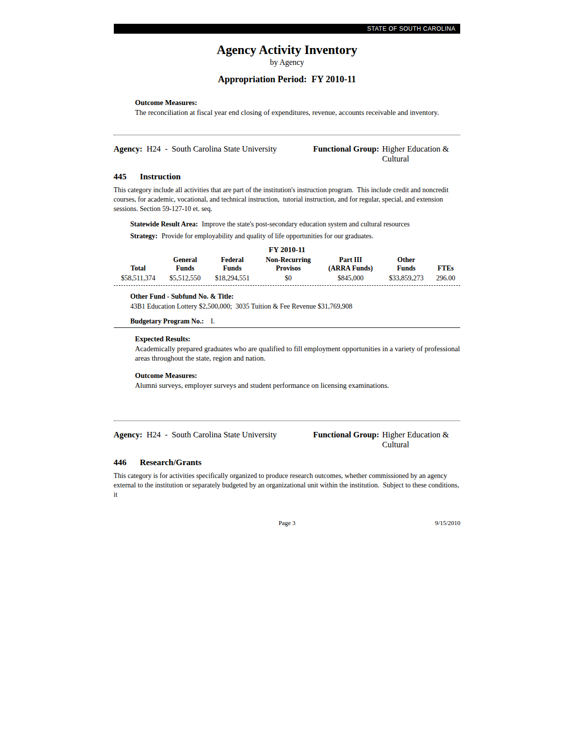STATE OF SOUTH CAROLINA
Agency Activity Inventory
by Agency
Appropriation Period: FY 2010-11
Outcome Measures:
The reconciliation at fiscal year end closing of expenditures, revenue, accounts receivable and inventory.
Agency: H24 - South Carolina State University
Functional Group: Higher Education & Cultural
445 Instruction
This category include all activities that are part of the institution's instruction program. This include credit and noncredit courses, for academic, vocational, and technical instruction, tutorial instruction, and for regular, special, and extension sessions. Section 59-127-10 et. seq.
Statewide Result Area: Improve the state's post-secondary education system and cultural resources
Strategy: Provide for employability and quality of life opportunities for our graduates.
FY 2010-11
| Total | General Funds | Federal Funds | Non-Recurring Provisos | Part III (ARRA Funds) | Other Funds | FTEs |
| --- | --- | --- | --- | --- | --- | --- |
| $58,511,374 | $5,512,550 | $18,294,551 | $0 | $845,000 | $33,859,273 | 296.00 |
Other Fund - Subfund No. & Title:
43B1 Education Lottery $2,500,000; 3035 Tuition & Fee Revenue $31,769,908
Budgetary Program No.: I.
Expected Results:
Academically prepared graduates who are qualified to fill employment opportunities in a variety of professional areas throughout the state, region and nation.
Outcome Measures:
Alumni surveys, employer surveys and student performance on licensing examinations.
Agency: H24 - South Carolina State University
Functional Group: Higher Education & Cultural
446 Research/Grants
This category is for activities specifically organized to produce research outcomes, whether commissioned by an agency external to the institution or separately budgeted by an organizational unit within the institution. Subject to these conditions, it
Page 3
9/15/2010